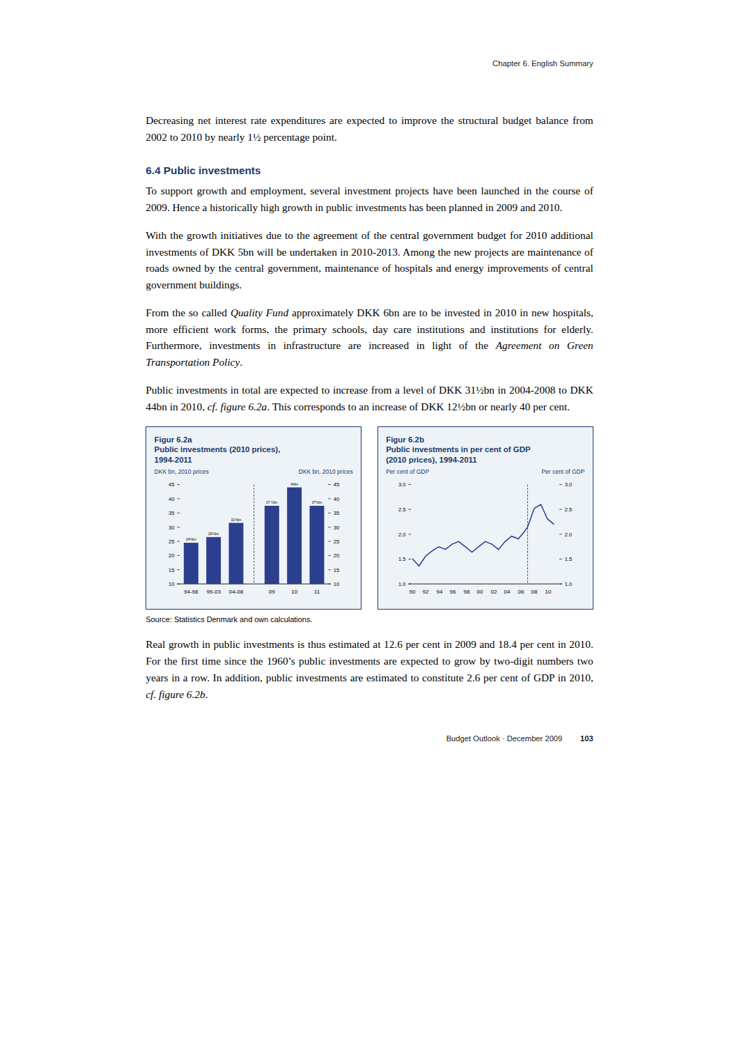Chapter 6. English Summary
Decreasing net interest rate expenditures are expected to improve the structural budget balance from 2002 to 2010 by nearly 1½ percentage point.
6.4 Public investments
To support growth and employment, several investment projects have been launched in the course of 2009. Hence a historically high growth in public investments has been planned in 2009 and 2010.
With the growth initiatives due to the agreement of the central government budget for 2010 additional investments of DKK 5bn will be undertaken in 2010-2013. Among the new projects are maintenance of roads owned by the central government, maintenance of hospitals and energy improvements of central government buildings.
From the so called Quality Fund approximately DKK 6bn are to be invested in 2010 in new hospitals, more efficient work forms, the primary schools, day care institutions and institutions for elderly. Furthermore, investments in infrastructure are increased in light of the Agreement on Green Transportation Policy.
Public investments in total are expected to increase from a level of DKK 31½bn in 2004-2008 to DKK 44bn in 2010, cf. figure 6.2a. This corresponds to an increase of DKK 12½bn or nearly 40 per cent.
Figur 6.2a Public investments (2010 prices),
1994-2011
DKK bn, 2010 prices DKK bn, 2010 prices
45 40 35 30 25 20 15 10 45 40 35 30 25 20 15 10 24½bn 26½bn 31½bn 37 ½bn 44bn 37½bn 94-98 99-03 04-08 09 10 11
Figur 6.2b Public investments in per cent of GDP
(2010 prices), 1994-2011
Per cent of GDP Per cent of GDP
3.0 2.5 2.0 1.5 1.0 3.0 2.5 2.0 1.5 1.0 90 92 94 96 98 00 02 04 06 08 10
Source: Statistics Denmark and own calculations.
Real growth in public investments is thus estimated at 12.6 per cent in 2009 and 18.4 per cent in 2010. For the first time since the 1960’s public investments are expected to grow by two-digit numbers two years in a row. In addition, public investments are estimated to constitute 2.6 per cent of GDP in 2010, cf. figure 6.2b.
Budget Outlook · December 2009 103